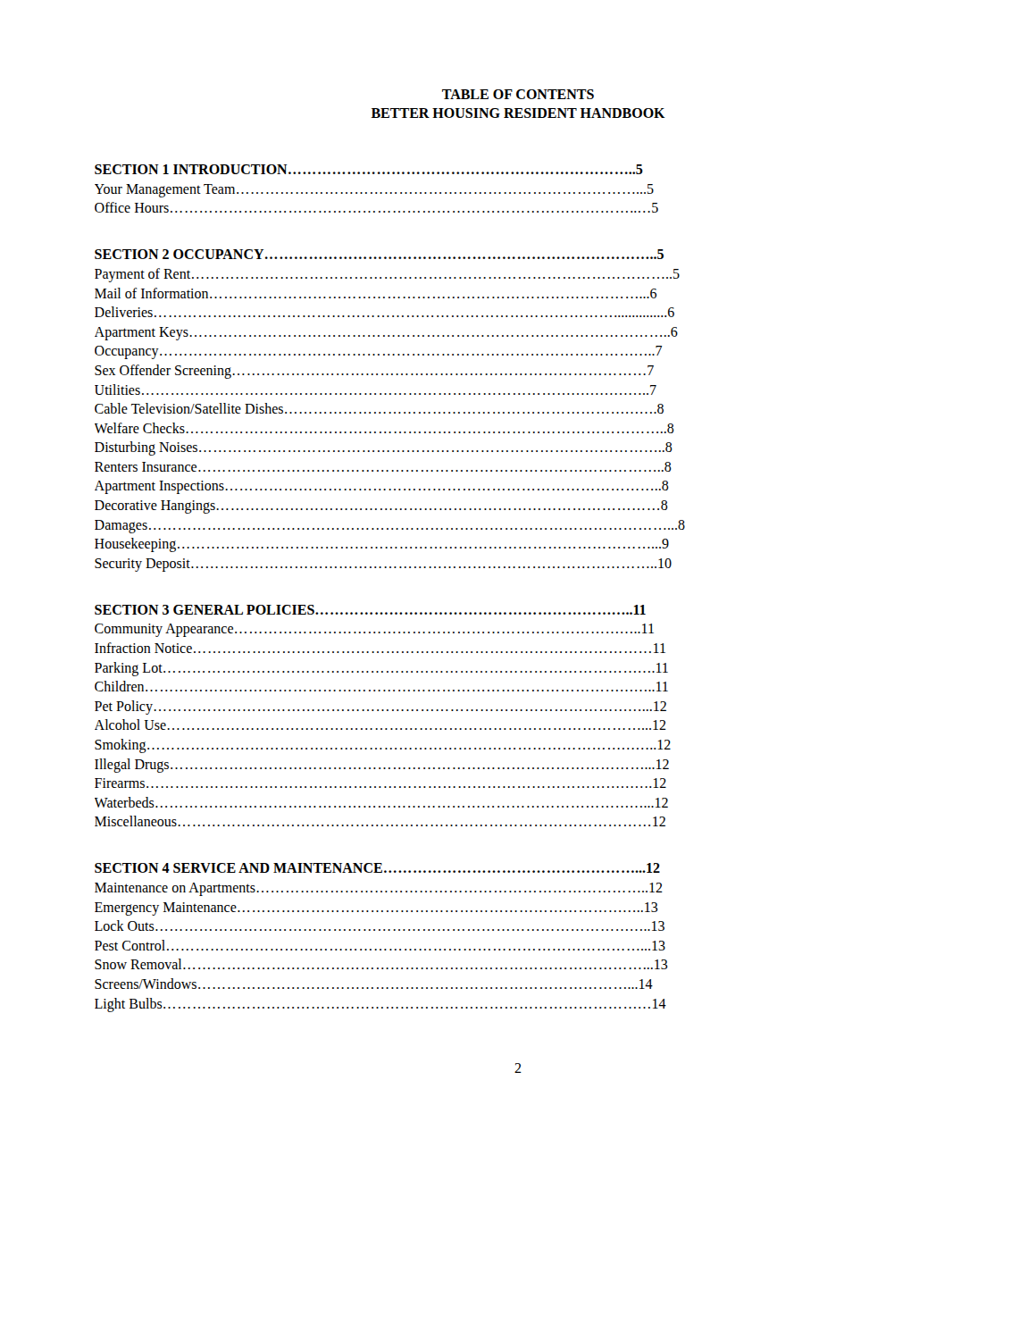TABLE OF CONTENTS BETTER HOUSING RESIDENT HANDBOOK
SECTION 1 INTRODUCTION……………………………………………………………..5
Your Management Team………………………………………………………………………...5
Office Hours…………………………………………………………………………………..…5
SECTION 2 OCCUPANCY……………………………………………………………………..5
Payment of Rent……………………………………………………………………………………..5
Mail of Information……………………………………………………………………………...6
Deliveries…………………………………………………………………………………...............6
Apartment Keys……………………………………………………………………………………..6
Occupancy………………………………………………………………………………………..7
Sex Offender Screening…………………………………………………………………………7
Utilities…………………………………………………………………………………………..7
Cable Television/Satellite Dishes………………………………………………………………….8
Welfare Checks……………………………………………………………………………………..8
Disturbing Noises…………………………………………………………………………………..8
Renters Insurance…………………………………………………………………………………..8
Apartment Inspections……………………………………………………………………………..8
Decorative Hangings………………………………………………………………………………8
Damages……………………………………………………………………………………………...8
Housekeeping……………………………………………………………………………………...9
Security Deposit…………………………………………………………………………………..10
SECTION 3 GENERAL POLICIES………………………………………………………..11
Community Appearance………………………………………………………………………..11
Infraction Notice…………………………………………………………………………………11
Parking Lot……………………………………………………………………………………….11
Children…………………………………………………………………………………………..11
Pet Policy………………………………………………………………………………………...12
Alcohol Use……………………………………………………………………………………...12
Smoking…………………………………………………………………………………………..12
Illegal Drugs……………………………………………………………………………………...12
Firearms………………………………………………………………………………………….12
Waterbeds………………………………………………………………………………………...12
Miscellaneous……………………………………………………………………………………12
SECTION 4 SERVICE AND MAINTENANCE……………………………………………...12
Maintenance on Apartments……………………………………………………………………..12
Emergency Maintenance………………………………………………………………………..13
Lock Outs………………………………………………………………………………………..13
Pest Control……………………………………………………………………………………...13
Snow Removal…………………………………………………………………………………...13
Screens/Windows……………………………………………………………………………...14
Light Bulbs………………………………………………………………………………………14
2